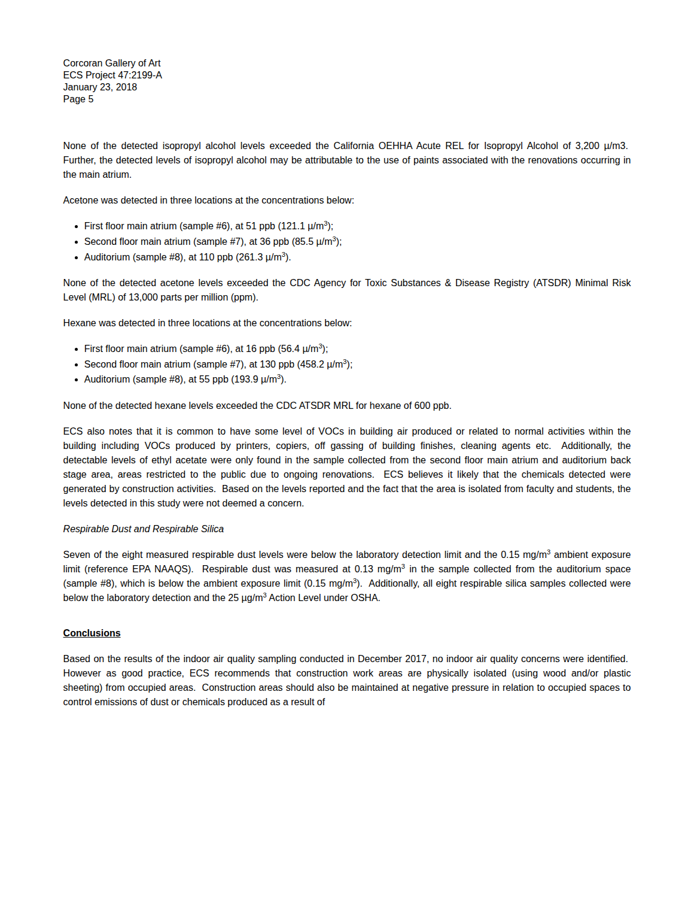Corcoran Gallery of Art
ECS Project 47:2199-A
January 23, 2018
Page 5
None of the detected isopropyl alcohol levels exceeded the California OEHHA Acute REL for Isopropyl Alcohol of 3,200 µ/m3. Further, the detected levels of isopropyl alcohol may be attributable to the use of paints associated with the renovations occurring in the main atrium.
Acetone was detected in three locations at the concentrations below:
First floor main atrium (sample #6), at 51 ppb (121.1 µ/m3);
Second floor main atrium (sample #7), at 36 ppb (85.5 µ/m3);
Auditorium (sample #8), at 110 ppb (261.3 µ/m3).
None of the detected acetone levels exceeded the CDC Agency for Toxic Substances & Disease Registry (ATSDR) Minimal Risk Level (MRL) of 13,000 parts per million (ppm).
Hexane was detected in three locations at the concentrations below:
First floor main atrium (sample #6), at 16 ppb (56.4 µ/m3);
Second floor main atrium (sample #7), at 130 ppb (458.2 µ/m3);
Auditorium (sample #8), at 55 ppb (193.9 µ/m3).
None of the detected hexane levels exceeded the CDC ATSDR MRL for hexane of 600 ppb.
ECS also notes that it is common to have some level of VOCs in building air produced or related to normal activities within the building including VOCs produced by printers, copiers, off gassing of building finishes, cleaning agents etc. Additionally, the detectable levels of ethyl acetate were only found in the sample collected from the second floor main atrium and auditorium back stage area, areas restricted to the public due to ongoing renovations. ECS believes it likely that the chemicals detected were generated by construction activities. Based on the levels reported and the fact that the area is isolated from faculty and students, the levels detected in this study were not deemed a concern.
Respirable Dust and Respirable Silica
Seven of the eight measured respirable dust levels were below the laboratory detection limit and the 0.15 mg/m3 ambient exposure limit (reference EPA NAAQS). Respirable dust was measured at 0.13 mg/m3 in the sample collected from the auditorium space (sample #8), which is below the ambient exposure limit (0.15 mg/m3). Additionally, all eight respirable silica samples collected were below the laboratory detection and the 25 µg/m3 Action Level under OSHA.
Conclusions
Based on the results of the indoor air quality sampling conducted in December 2017, no indoor air quality concerns were identified. However as good practice, ECS recommends that construction work areas are physically isolated (using wood and/or plastic sheeting) from occupied areas. Construction areas should also be maintained at negative pressure in relation to occupied spaces to control emissions of dust or chemicals produced as a result of